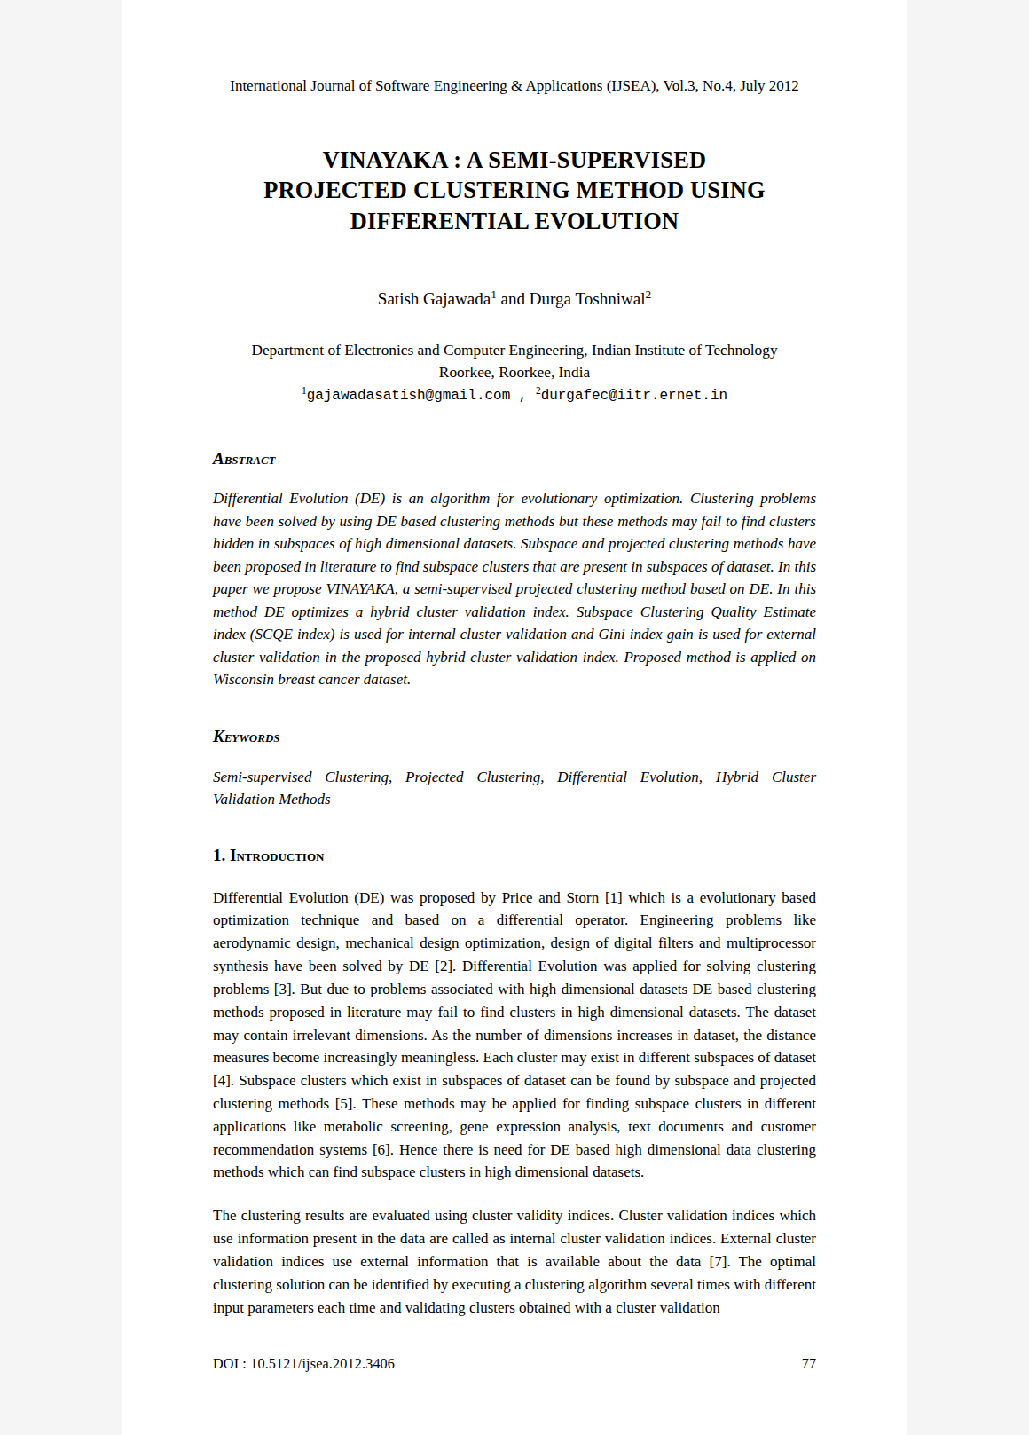International Journal of Software Engineering & Applications (IJSEA), Vol.3, No.4, July 2012
VINAYAKA : A SEMI-SUPERVISED
PROJECTED CLUSTERING METHOD USING
DIFFERENTIAL EVOLUTION
Satish Gajawada1 and Durga Toshniwal2
Department of Electronics and Computer Engineering, Indian Institute of Technology
Roorkee, Roorkee, India
1gajawadasatish@gmail.com , 2durgafec@iitr.ernet.in
Abstract
Differential Evolution (DE) is an algorithm for evolutionary optimization. Clustering problems have been solved by using DE based clustering methods but these methods may fail to find clusters hidden in subspaces of high dimensional datasets. Subspace and projected clustering methods have been proposed in literature to find subspace clusters that are present in subspaces of dataset. In this paper we propose VINAYAKA, a semi-supervised projected clustering method based on DE. In this method DE optimizes a hybrid cluster validation index. Subspace Clustering Quality Estimate index (SCQE index) is used for internal cluster validation and Gini index gain is used for external cluster validation in the proposed hybrid cluster validation index. Proposed method is applied on Wisconsin breast cancer dataset.
Keywords
Semi-supervised Clustering, Projected Clustering, Differential Evolution, Hybrid Cluster Validation Methods
1. Introduction
Differential Evolution (DE) was proposed by Price and Storn [1] which is a evolutionary based optimization technique and based on a differential operator. Engineering problems like aerodynamic design, mechanical design optimization, design of digital filters and multiprocessor synthesis have been solved by DE [2]. Differential Evolution was applied for solving clustering problems [3]. But due to problems associated with high dimensional datasets DE based clustering methods proposed in literature may fail to find clusters in high dimensional datasets. The dataset may contain irrelevant dimensions. As the number of dimensions increases in dataset, the distance measures become increasingly meaningless. Each cluster may exist in different subspaces of dataset [4]. Subspace clusters which exist in subspaces of dataset can be found by subspace and projected clustering methods [5]. These methods may be applied for finding subspace clusters in different applications like metabolic screening, gene expression analysis, text documents and customer recommendation systems [6]. Hence there is need for DE based high dimensional data clustering methods which can find subspace clusters in high dimensional datasets.
The clustering results are evaluated using cluster validity indices. Cluster validation indices which use information present in the data are called as internal cluster validation indices. External cluster validation indices use external information that is available about the data [7]. The optimal clustering solution can be identified by executing a clustering algorithm several times with different input parameters each time and validating clusters obtained with a cluster validation
DOI : 10.5121/ijsea.2012.3406 77